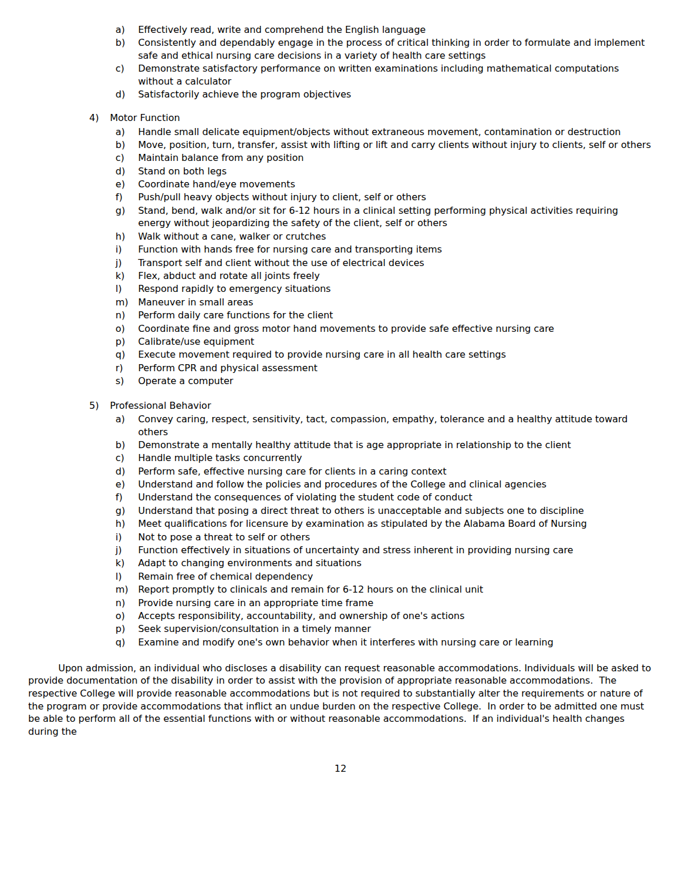a) Effectively read, write and comprehend the English language
b) Consistently and dependably engage in the process of critical thinking in order to formulate and implement safe and ethical nursing care decisions in a variety of health care settings
c) Demonstrate satisfactory performance on written examinations including mathematical computations without a calculator
d) Satisfactorily achieve the program objectives
4) Motor Function
a) Handle small delicate equipment/objects without extraneous movement, contamination or destruction
b) Move, position, turn, transfer, assist with lifting or lift and carry clients without injury to clients, self or others
c) Maintain balance from any position
d) Stand on both legs
e) Coordinate hand/eye movements
f) Push/pull heavy objects without injury to client, self or others
g) Stand, bend, walk and/or sit for 6-12 hours in a clinical setting performing physical activities requiring energy without jeopardizing the safety of the client, self or others
h) Walk without a cane, walker or crutches
i) Function with hands free for nursing care and transporting items
j) Transport self and client without the use of electrical devices
k) Flex, abduct and rotate all joints freely
l) Respond rapidly to emergency situations
m) Maneuver in small areas
n) Perform daily care functions for the client
o) Coordinate fine and gross motor hand movements to provide safe effective nursing care
p) Calibrate/use equipment
q) Execute movement required to provide nursing care in all health care settings
r) Perform CPR and physical assessment
s) Operate a computer
5) Professional Behavior
a) Convey caring, respect, sensitivity, tact, compassion, empathy, tolerance and a healthy attitude toward others
b) Demonstrate a mentally healthy attitude that is age appropriate in relationship to the client
c) Handle multiple tasks concurrently
d) Perform safe, effective nursing care for clients in a caring context
e) Understand and follow the policies and procedures of the College and clinical agencies
f) Understand the consequences of violating the student code of conduct
g) Understand that posing a direct threat to others is unacceptable and subjects one to discipline
h) Meet qualifications for licensure by examination as stipulated by the Alabama Board of Nursing
i) Not to pose a threat to self or others
j) Function effectively in situations of uncertainty and stress inherent in providing nursing care
k) Adapt to changing environments and situations
l) Remain free of chemical dependency
m) Report promptly to clinicals and remain for 6-12 hours on the clinical unit
n) Provide nursing care in an appropriate time frame
o) Accepts responsibility, accountability, and ownership of one's actions
p) Seek supervision/consultation in a timely manner
q) Examine and modify one's own behavior when it interferes with nursing care or learning
Upon admission, an individual who discloses a disability can request reasonable accommodations. Individuals will be asked to provide documentation of the disability in order to assist with the provision of appropriate reasonable accommodations. The respective College will provide reasonable accommodations but is not required to substantially alter the requirements or nature of the program or provide accommodations that inflict an undue burden on the respective College. In order to be admitted one must be able to perform all of the essential functions with or without reasonable accommodations. If an individual's health changes during the
12